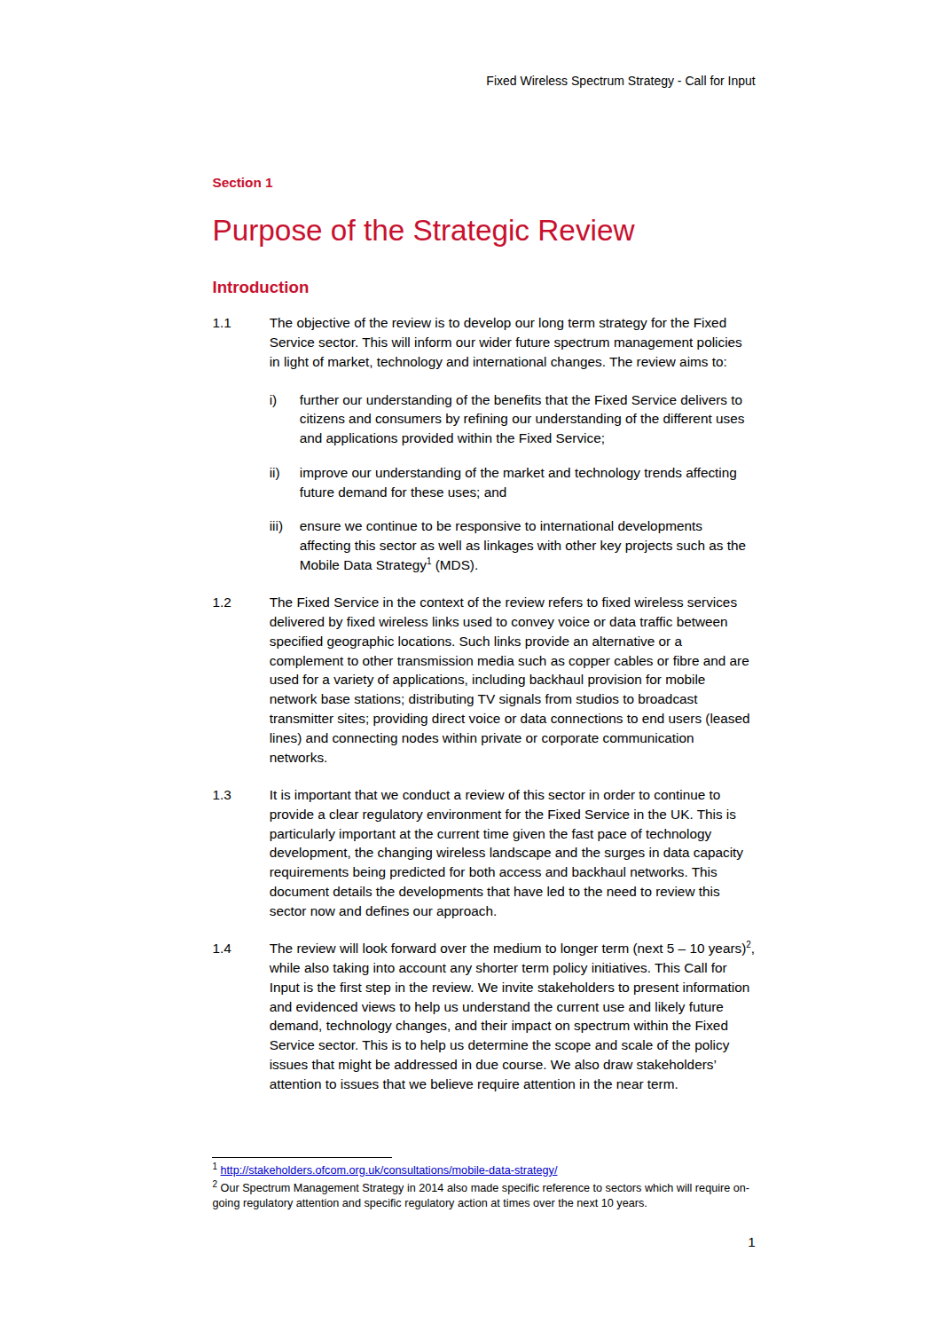Fixed Wireless Spectrum Strategy - Call for Input
Section 1
Purpose of the Strategic Review
Introduction
1.1
The objective of the review is to develop our long term strategy for the Fixed Service sector. This will inform our wider future spectrum management policies in light of market, technology and international changes. The review aims to:
i) further our understanding of the benefits that the Fixed Service delivers to citizens and consumers by refining our understanding of the different uses and applications provided within the Fixed Service;
ii) improve our understanding of the market and technology trends affecting future demand for these uses; and
iii) ensure we continue to be responsive to international developments affecting this sector as well as linkages with other key projects such as the Mobile Data Strategy1 (MDS).
1.2
The Fixed Service in the context of the review refers to fixed wireless services delivered by fixed wireless links used to convey voice or data traffic between specified geographic locations. Such links provide an alternative or a complement to other transmission media such as copper cables or fibre and are used for a variety of applications, including backhaul provision for mobile network base stations; distributing TV signals from studios to broadcast transmitter sites; providing direct voice or data connections to end users (leased lines) and connecting nodes within private or corporate communication networks.
1.3
It is important that we conduct a review of this sector in order to continue to provide a clear regulatory environment for the Fixed Service in the UK. This is particularly important at the current time given the fast pace of technology development, the changing wireless landscape and the surges in data capacity requirements being predicted for both access and backhaul networks. This document details the developments that have led to the need to review this sector now and defines our approach.
1.4
The review will look forward over the medium to longer term (next 5 – 10 years)2, while also taking into account any shorter term policy initiatives. This Call for Input is the first step in the review. We invite stakeholders to present information and evidenced views to help us understand the current use and likely future demand, technology changes, and their impact on spectrum within the Fixed Service sector. This is to help us determine the scope and scale of the policy issues that might be addressed in due course. We also draw stakeholders’ attention to issues that we believe require attention in the near term.
1 http://stakeholders.ofcom.org.uk/consultations/mobile-data-strategy/
2 Our Spectrum Management Strategy in 2014 also made specific reference to sectors which will require on-going regulatory attention and specific regulatory action at times over the next 10 years.
1